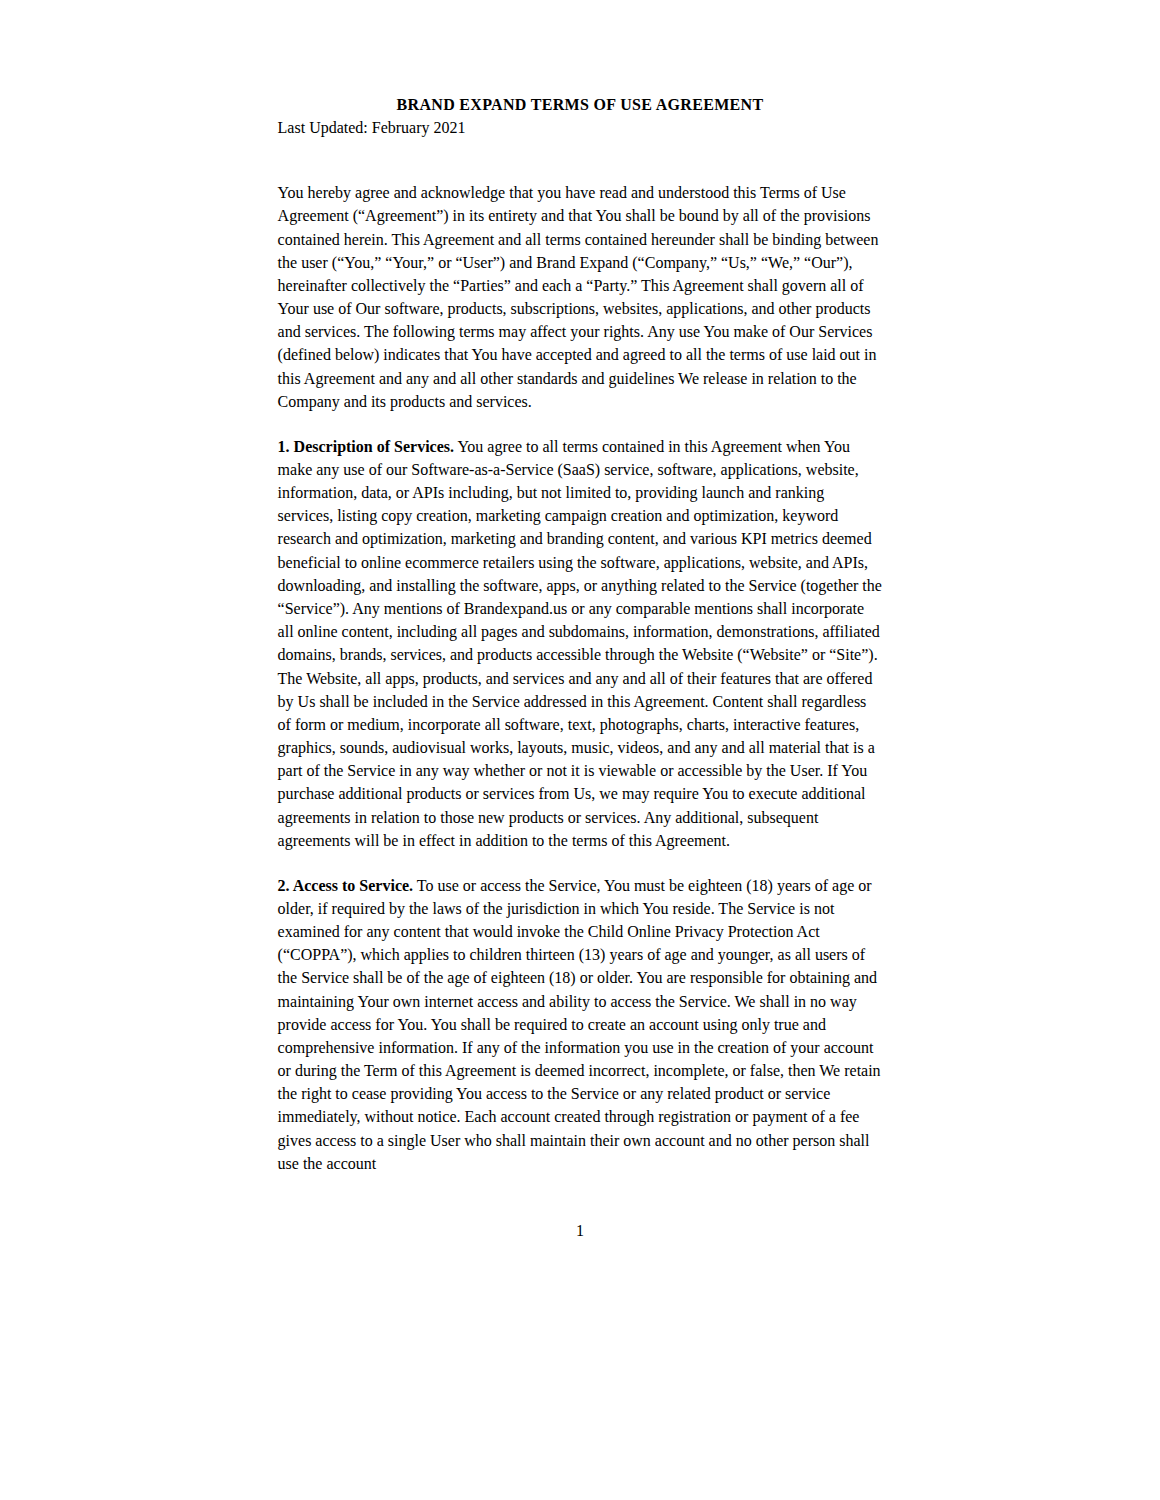Brand Expand Terms of Use Agreement
Last Updated: February 2021
You hereby agree and acknowledge that you have read and understood this Terms of Use Agreement (“Agreement”) in its entirety and that You shall be bound by all of the provisions contained herein. This Agreement and all terms contained hereunder shall be binding between the user (“You,” “Your,” or “User”) and Brand Expand (“Company,” “Us,” “We,” “Our”), hereinafter collectively the “Parties” and each a “Party.” This Agreement shall govern all of Your use of Our software, products, subscriptions, websites, applications, and other products and services. The following terms may affect your rights. Any use You make of Our Services (defined below) indicates that You have accepted and agreed to all the terms of use laid out in this Agreement and any and all other standards and guidelines We release in relation to the Company and its products and services.
1. Description of Services. You agree to all terms contained in this Agreement when You make any use of our Software-as-a-Service (SaaS) service, software, applications, website, information, data, or APIs including, but not limited to, providing launch and ranking services, listing copy creation, marketing campaign creation and optimization, keyword research and optimization, marketing and branding content, and various KPI metrics deemed beneficial to online ecommerce retailers using the software, applications, website, and APIs, downloading, and installing the software, apps, or anything related to the Service (together the “Service”). Any mentions of Brandexpand.us or any comparable mentions shall incorporate all online content, including all pages and subdomains, information, demonstrations, affiliated domains, brands, services, and products accessible through the Website (“Website” or “Site”). The Website, all apps, products, and services and any and all of their features that are offered by Us shall be included in the Service addressed in this Agreement. Content shall regardless of form or medium, incorporate all software, text, photographs, charts, interactive features, graphics, sounds, audiovisual works, layouts, music, videos, and any and all material that is a part of the Service in any way whether or not it is viewable or accessible by the User. If You purchase additional products or services from Us, we may require You to execute additional agreements in relation to those new products or services. Any additional, subsequent agreements will be in effect in addition to the terms of this Agreement.
2. Access to Service. To use or access the Service, You must be eighteen (18) years of age or older, if required by the laws of the jurisdiction in which You reside. The Service is not examined for any content that would invoke the Child Online Privacy Protection Act (“COPPA”), which applies to children thirteen (13) years of age and younger, as all users of the Service shall be of the age of eighteen (18) or older. You are responsible for obtaining and maintaining Your own internet access and ability to access the Service. We shall in no way provide access for You. You shall be required to create an account using only true and comprehensive information. If any of the information you use in the creation of your account or during the Term of this Agreement is deemed incorrect, incomplete, or false, then We retain the right to cease providing You access to the Service or any related product or service immediately, without notice. Each account created through registration or payment of a fee gives access to a single User who shall maintain their own account and no other person shall use the account
1